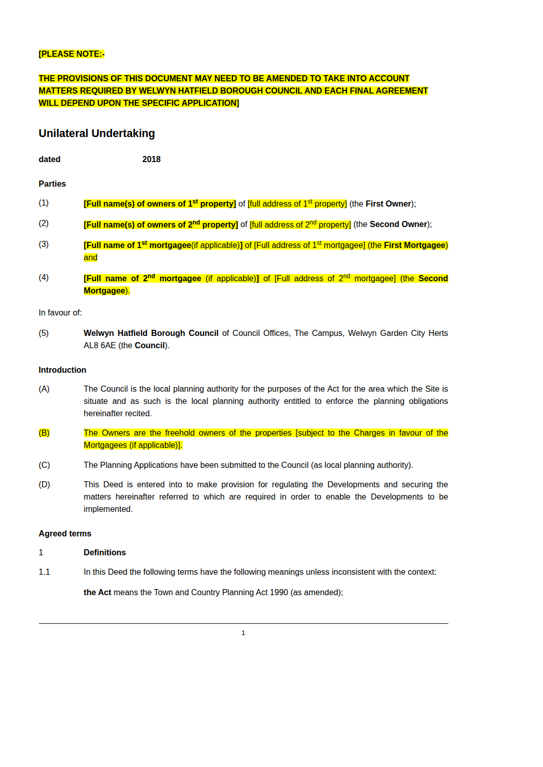[PLEASE NOTE:-
THE PROVISIONS OF THIS DOCUMENT MAY NEED TO BE AMENDED TO TAKE INTO ACCOUNT MATTERS REQUIRED BY WELWYN HATFIELD BOROUGH COUNCIL AND EACH FINAL AGREEMENT WILL DEPEND UPON THE SPECIFIC APPLICATION]
Unilateral Undertaking
dated2018
Parties
(1)
[Full name(s) of owners of 1st property] of [full address of 1st property] (the First Owner);
(2)
[Full name(s) of owners of 2nd property] of [full address of 2nd property] (the Second Owner);
(3)
[Full name of 1st mortgagee(if applicable)] of [Full address of 1st mortgagee] (the First Mortgagee) and
(4)
[Full name of 2nd mortgagee (if applicable)] of [Full address of 2nd mortgagee] (the Second Mortgagee).
In favour of:
(5)
Welwyn Hatfield Borough Council of Council Offices, The Campus, Welwyn Garden City Herts AL8 6AE (the Council).
Introduction
(A)
The Council is the local planning authority for the purposes of the Act for the area which the Site is situate and as such is the local planning authority entitled to enforce the planning obligations hereinafter recited.
(B)
The Owners are the freehold owners of the properties [subject to the Charges in favour of the Mortgagees (if applicable)].
(C)
The Planning Applications have been submitted to the Council (as local planning authority).
(D)
This Deed is entered into to make provision for regulating the Developments and securing the matters hereinafter referred to which are required in order to enable the Developments to be implemented.
Agreed terms
1
Definitions
1.1
In this Deed the following terms have the following meanings unless inconsistent with the context:
the Act means the Town and Country Planning Act 1990 (as amended);
1